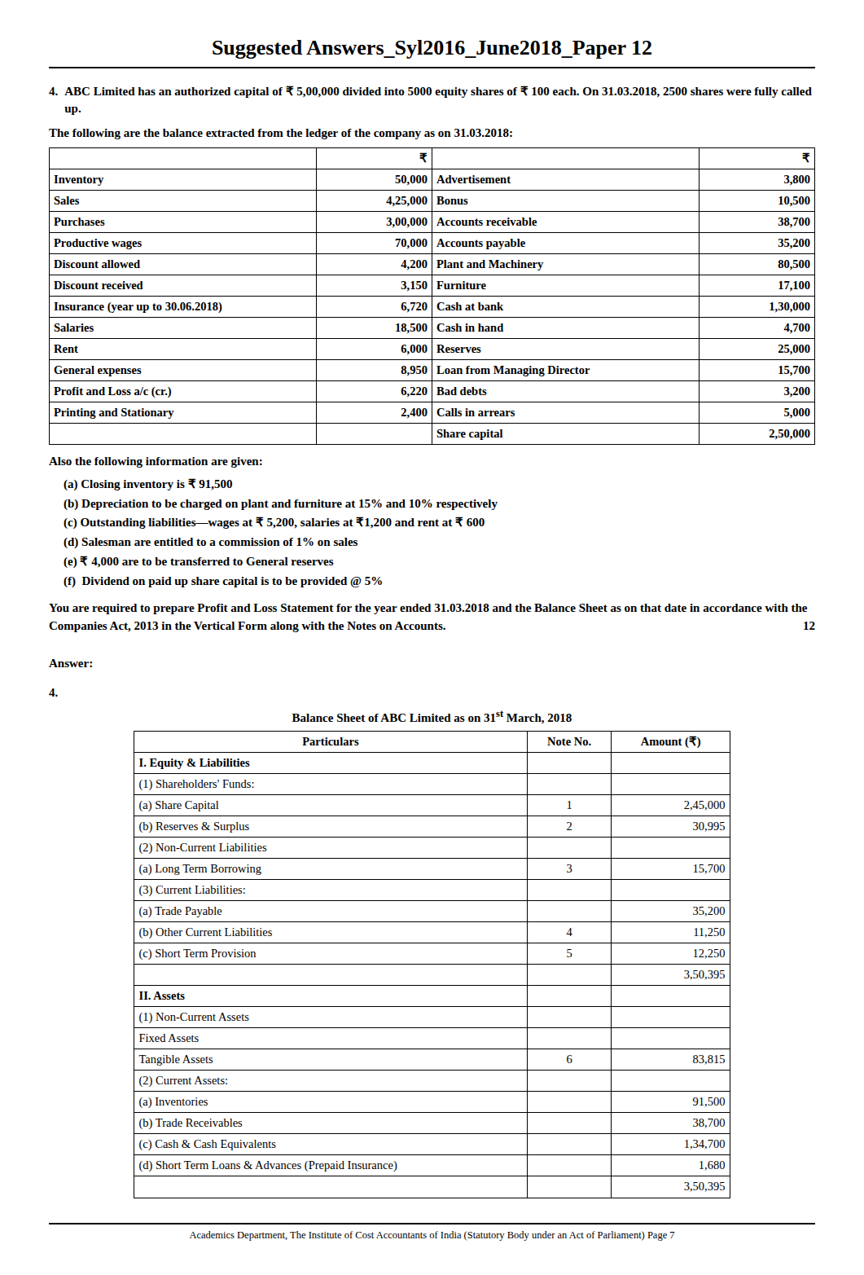Suggested Answers_Syl2016_June2018_Paper 12
4.
ABC Limited has an authorized capital of ₹ 5,00,000 divided into 5000 equity shares of ₹ 100 each. On 31.03.2018, 2500 shares were fully called up.
The following are the balance extracted from the ledger of the company as on 31.03.2018:
| | ₹ | | ₹ |
| Inventory | 50,000 | Advertisement | 3,800 |
| Sales | 4,25,000 | Bonus | 10,500 |
| Purchases | 3,00,000 | Accounts receivable | 38,700 |
| Productive wages | 70,000 | Accounts payable | 35,200 |
| Discount allowed | 4,200 | Plant and Machinery | 80,500 |
| Discount received | 3,150 | Furniture | 17,100 |
| Insurance (year up to 30.06.2018) | 6,720 | Cash at bank | 1,30,000 |
| Salaries | 18,500 | Cash in hand | 4,700 |
| Rent | 6,000 | Reserves | 25,000 |
| General expenses | 8,950 | Loan from Managing Director | 15,700 |
| Profit and Loss a/c (cr.) | 6,220 | Bad debts | 3,200 |
| Printing and Stationary | 2,400 | Calls in arrears | 5,000 |
| | | Share capital | 2,50,000 |
Also the following information are given:
(a) Closing inventory is ₹ 91,500
(b) Depreciation to be charged on plant and furniture at 15% and 10% respectively
(c) Outstanding liabilities—wages at ₹ 5,200, salaries at ₹1,200 and rent at ₹ 600
(d) Salesman are entitled to a commission of 1% on sales
(e) ₹ 4,000 are to be transferred to General reserves
(f) Dividend on paid up share capital is to be provided @ 5%
You are required to prepare Profit and Loss Statement for the year ended 31.03.2018 and the Balance Sheet as on that date in accordance with the Companies Act, 2013 in the Vertical Form along with the Notes on Accounts. 12
Answer:
4.
Balance Sheet of ABC Limited as on 31st March, 2018
| Particulars | Note No. | Amount (₹) |
| --- | --- | --- |
| I. Equity & Liabilities | | |
| (1) Shareholders' Funds: | | |
| (a) Share Capital | 1 | 2,45,000 |
| (b) Reserves & Surplus | 2 | 30,995 |
| (2) Non-Current Liabilities | | |
| (a) Long Term Borrowing | 3 | 15,700 |
| (3) Current Liabilities: | | |
| (a) Trade Payable | | 35,200 |
| (b) Other Current Liabilities | 4 | 11,250 |
| (c) Short Term Provision | 5 | 12,250 |
| | | 3,50,395 |
| II. Assets | | |
| (1) Non-Current Assets | | |
| Fixed Assets | | |
| Tangible Assets | 6 | 83,815 |
| (2) Current Assets: | | |
| (a) Inventories | | 91,500 |
| (b) Trade Receivables | | 38,700 |
| (c) Cash & Cash Equivalents | | 1,34,700 |
| (d) Short Term Loans & Advances (Prepaid Insurance) | | 1,680 |
| | | 3,50,395 |
Academics Department, The Institute of Cost Accountants of India (Statutory Body under an Act of Parliament) Page 7